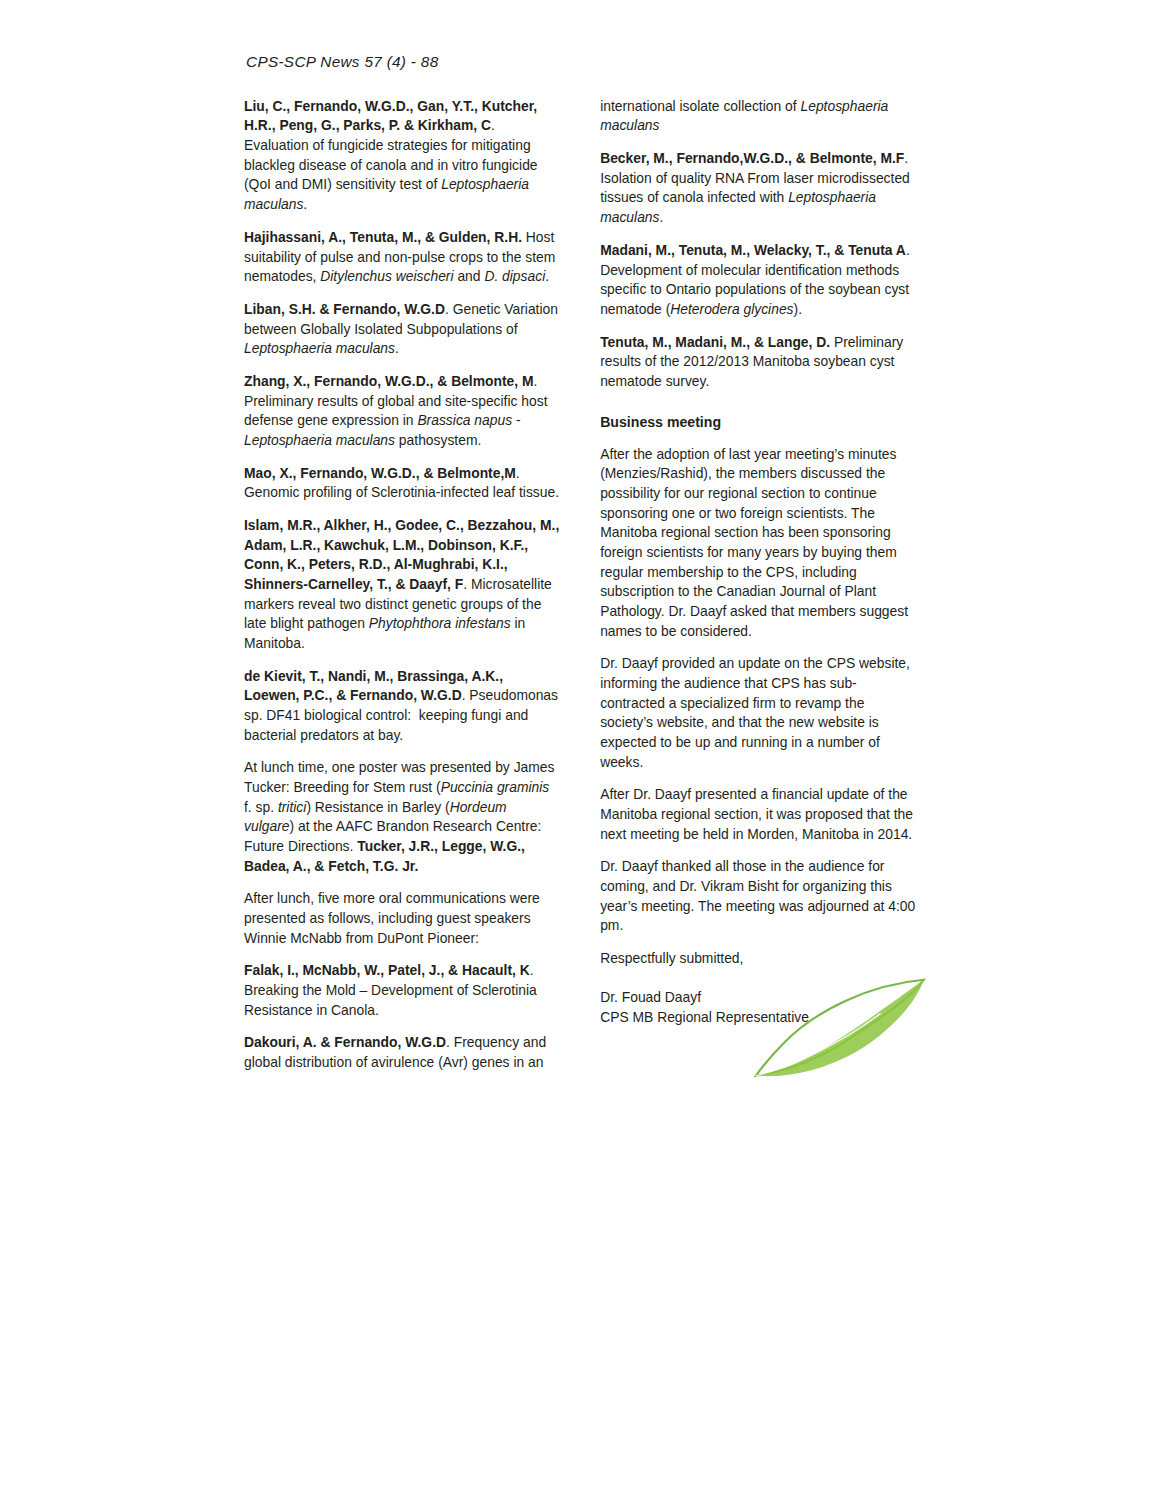CPS-SCP News 57 (4) - 88
Liu, C., Fernando, W.G.D., Gan, Y.T., Kutcher, H.R., Peng, G., Parks, P. & Kirkham, C. Evaluation of fungicide strategies for mitigating blackleg disease of canola and in vitro fungicide (QoI and DMI) sensitivity test of Leptosphaeria maculans.
Hajihassani, A., Tenuta, M., & Gulden, R.H. Host suitability of pulse and non-pulse crops to the stem nematodes, Ditylenchus weischeri and D. dipsaci.
Liban, S.H. & Fernando, W.G.D. Genetic Variation between Globally Isolated Subpopulations of Leptosphaeria maculans.
Zhang, X., Fernando, W.G.D., & Belmonte, M. Preliminary results of global and site-specific host defense gene expression in Brassica napus - Leptosphaeria maculans pathosystem.
Mao, X., Fernando, W.G.D., & Belmonte,M. Genomic profiling of Sclerotinia-infected leaf tissue.
Islam, M.R., Alkher, H., Godee, C., Bezzahou, M., Adam, L.R., Kawchuk, L.M., Dobinson, K.F., Conn, K., Peters, R.D., Al-Mughrabi, K.I., Shinners-Carnelley, T., & Daayf, F. Microsatellite markers reveal two distinct genetic groups of the late blight pathogen Phytophthora infestans in Manitoba.
de Kievit, T., Nandi, M., Brassinga, A.K., Loewen, P.C., & Fernando, W.G.D. Pseudomonas sp. DF41 biological control: keeping fungi and bacterial predators at bay.
At lunch time, one poster was presented by James Tucker: Breeding for Stem rust (Puccinia graminis f. sp. tritici) Resistance in Barley (Hordeum vulgare) at the AAFC Brandon Research Centre: Future Directions. Tucker, J.R., Legge, W.G., Badea, A., & Fetch, T.G. Jr.
After lunch, five more oral communications were presented as follows, including guest speakers Winnie McNabb from DuPont Pioneer:
Falak, I., McNabb, W., Patel, J., & Hacault, K. Breaking the Mold – Development of Sclerotinia Resistance in Canola.
Dakouri, A. & Fernando, W.G.D. Frequency and global distribution of avirulence (Avr) genes in an
international isolate collection of Leptosphaeria maculans
Becker, M., Fernando,W.G.D., & Belmonte, M.F. Isolation of quality RNA From laser microdissected tissues of canola infected with Leptosphaeria maculans.
Madani, M., Tenuta, M., Welacky, T., & Tenuta A. Development of molecular identification methods specific to Ontario populations of the soybean cyst nematode (Heterodera glycines).
Tenuta, M., Madani, M., & Lange, D. Preliminary results of the 2012/2013 Manitoba soybean cyst nematode survey.
Business meeting
After the adoption of last year meeting’s minutes (Menzies/Rashid), the members discussed the possibility for our regional section to continue sponsoring one or two foreign scientists. The Manitoba regional section has been sponsoring foreign scientists for many years by buying them regular membership to the CPS, including subscription to the Canadian Journal of Plant Pathology. Dr. Daayf asked that members suggest names to be considered.
Dr. Daayf provided an update on the CPS website, informing the audience that CPS has sub-contracted a specialized firm to revamp the society’s website, and that the new website is expected to be up and running in a number of weeks.
After Dr. Daayf presented a financial update of the Manitoba regional section, it was proposed that the next meeting be held in Morden, Manitoba in 2014.
Dr. Daayf thanked all those in the audience for coming, and Dr. Vikram Bisht for organizing this year’s meeting. The meeting was adjourned at 4:00 pm.
Respectfully submitted,
Dr. Fouad Daayf
CPS MB Regional Representative